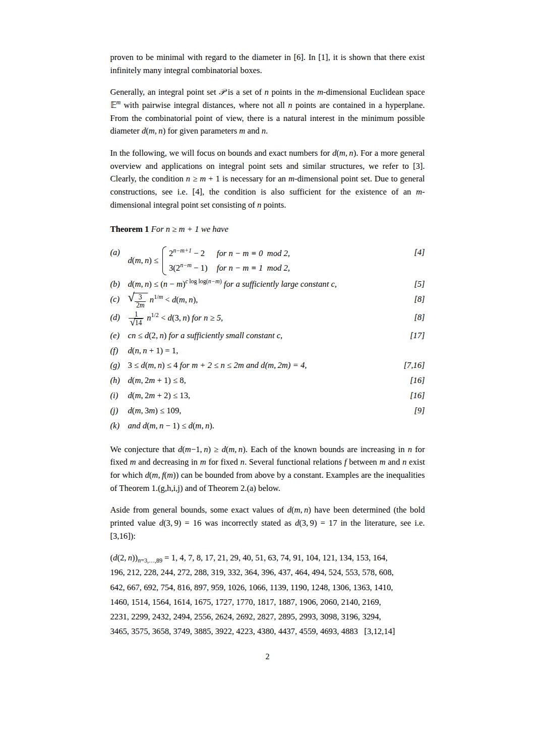proven to be minimal with regard to the diameter in [6]. In [1], it is shown that there exist infinitely many integral combinatorial boxes.
Generally, an integral point set 𝒫 is a set of n points in the m-dimensional Euclidean space 𝔼m with pairwise integral distances, where not all n points are contained in a hyperplane. From the combinatorial point of view, there is a natural interest in the minimum possible diameter d(m, n) for given parameters m and n.
In the following, we will focus on bounds and exact numbers for d(m, n). For a more general overview and applications on integral point sets and similar structures, we refer to [3]. Clearly, the condition n ≥ m + 1 is necessary for an m-dimensional point set. Due to general constructions, see i.e. [4], the condition is also sufficient for the existence of an m-dimensional integral point set consisting of n points.
Theorem 1 For n ≥ m + 1 we have
| (a) | d ( m , n ) ≤ / 2 n−m+1 − 2 / for n − m ≡ 0 mod 2, / / 3(2 n−m − 1) / for n − m ≡ 1 mod 2, / | [4] |
| (b) | d ( m , n ) ≤ ( n − m ) c log log ( n−m ) for a sufficiently large constant c, | [5] |
| (c) | 3 2 m n 1/ m < d ( m , n ), | [8] |
| (d) | 1 14 n 1/2 < d (3, n ) for n ≥ 5, | [8] |
| (e) | cn ≤ d (2, n ) for a sufficiently small constant c, | [17] |
| (f) | d ( n , n + 1) = 1, | |
| (g) | 3 ≤ d ( m , n ) ≤ 4 for m + 2 ≤ n ≤ 2 m and d ( m , 2 m ) = 4, | [7,16] |
| (h) | d ( m , 2 m + 1) ≤ 8, | [16] |
| (i) | d ( m , 2 m + 2) ≤ 13, | [16] |
| (j) | d ( m , 3 m ) ≤ 109, | [9] |
| (k) | and d ( m , n − 1) ≤ d ( m , n ). | |
We conjecture that d(m−1, n) ≥ d(m, n). Each of the known bounds are increasing in n for fixed m and decreasing in m for fixed n. Several functional relations f between m and n exist for which d(m, f(m)) can be bounded from above by a constant. Examples are the inequalities of Theorem 1.(g,h,i,j) and of Theorem 2.(a) below.
Aside from general bounds, some exact values of d(m, n) have been determined (the bold printed value d(3, 9) = 16 was incorrectly stated as d(3, 9) = 17 in the literature, see i.e. [3,16]):
(d(2, n))n=3,…,89 = 1, 4, 7, 8, 17, 21, 29, 40, 51, 63, 74, 91, 104, 121, 134, 153, 164,
196, 212, 228, 244, 272, 288, 319, 332, 364, 396, 437, 464, 494, 524, 553, 578, 608,
642, 667, 692, 754, 816, 897, 959, 1026, 1066, 1139, 1190, 1248, 1306, 1363, 1410,
1460, 1514, 1564, 1614, 1675, 1727, 1770, 1817, 1887, 1906, 2060, 2140, 2169,
2231, 2299, 2432, 2494, 2556, 2624, 2692, 2827, 2895, 2993, 3098, 3196, 3294,
3465, 3575, 3658, 3749, 3885, 3922, 4223, 4380, 4437, 4559, 4693, 4883 [3,12,14]
2